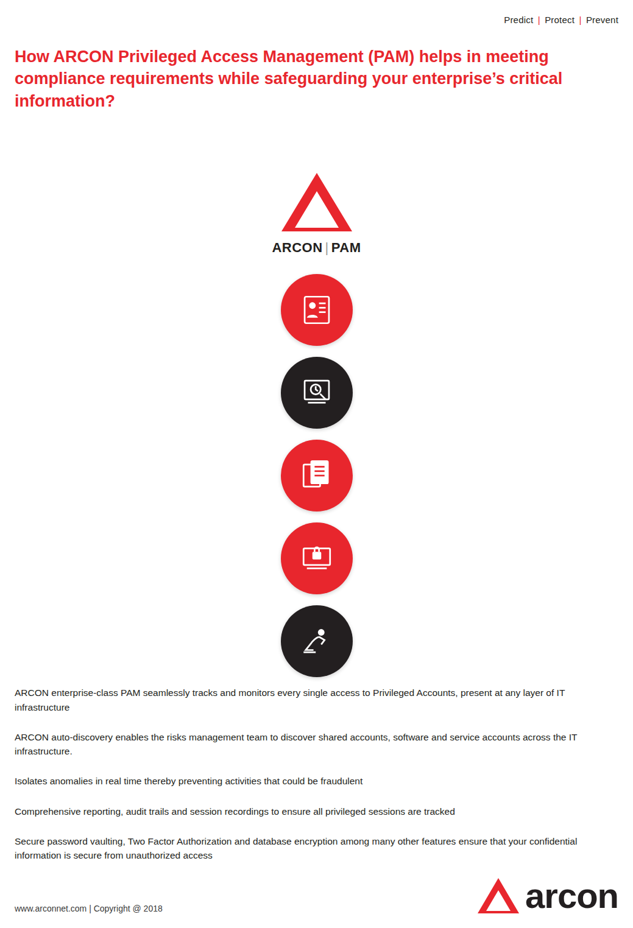Predict | Protect | Prevent
How ARCON Privileged Access Management (PAM) helps in meeting compliance requirements while safeguarding your enterprise’s critical information?
ARCON|PAM
➤ ➤ ➤ ➤ ➤
ARCON enterprise-class PAM seamlessly tracks and monitors every single access to Privileged Accounts, present at any layer of IT infrastructure
ARCON auto-discovery enables the risks management team to discover shared accounts, software and service accounts across the IT infrastructure.
Isolates anomalies in real time thereby preventing activities that could be fraudulent
Comprehensive reporting, audit trails and session recordings to ensure all privileged sessions are tracked
Secure password vaulting, Two Factor Authorization and database encryption among many other features ensure that your confidential information is secure from unauthorized access
www.arconnet.com | Copyright @ 2018
arcon